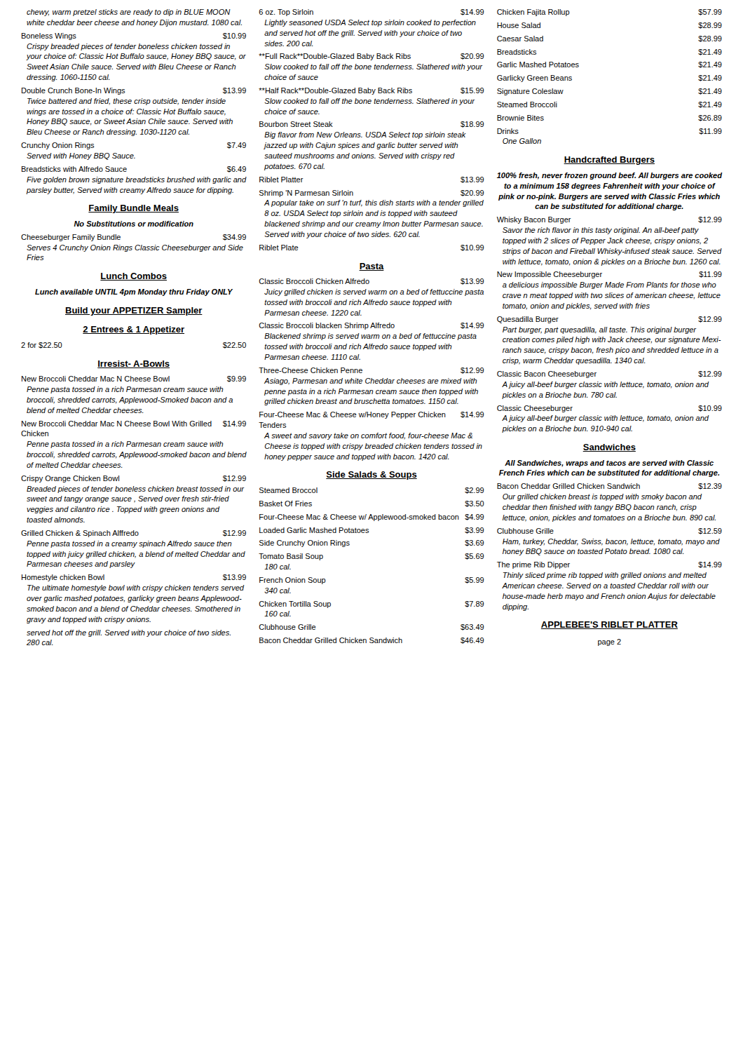chewy, warm pretzel sticks are ready to dip in BLUE MOON white cheddar beer cheese and honey Dijon mustard. 1080 cal.
Boneless Wings$10.99
Crispy breaded pieces of tender boneless chicken tossed in your choice of: Classic Hot Buffalo sauce, Honey BBQ sauce, or Sweet Asian Chile sauce. Served with Bleu Cheese or Ranch dressing. 1060-1150 cal.
Double Crunch Bone-In Wings$13.99
Twice battered and fried, these crisp outside, tender inside wings are tossed in a choice of: Classic Hot Buffalo sauce, Honey BBQ sauce, or Sweet Asian Chile sauce. Served with Bleu Cheese or Ranch dressing. 1030-1120 cal.
Crunchy Onion Rings$7.49
Served with Honey BBQ Sauce.
Breadsticks with Alfredo Sauce$6.49
Five golden brown signature breadsticks brushed with garlic and parsley butter, Served with creamy Alfredo sauce for dipping.
Family Bundle Meals
No Substitutions or modification
Cheeseburger Family Bundle$34.99
Serves 4 Crunchy Onion Rings Classic Cheeseburger and Side Fries
Lunch Combos
Lunch available UNTIL 4pm Monday thru Friday ONLY
Build your APPETIZER Sampler
2 Entrees & 1 Appetizer
2 for $22.50$22.50
Irresist- A-Bowls
New Broccoli Cheddar Mac N Cheese Bowl$9.99
Penne pasta tossed in a rich Parmesan cream sauce with broccoli, shredded carrots, Applewood-Smoked bacon and a blend of melted Cheddar cheeses.
New Broccoli Cheddar Mac N Cheese Bowl With Grilled Chicken$14.99
Penne pasta tossed in a rich Parmesan cream sauce with broccoli, shredded carrots, Applewood-smoked bacon and blend of melted Cheddar cheeses.
Crispy Orange Chicken Bowl$12.99
Breaded pieces of tender boneless chicken breast tossed in our sweet and tangy orange sauce , Served over fresh stir-fried veggies and cilantro rice . Topped with green onions and toasted almonds.
Grilled Chicken & Spinach Alffredo$12.99
Penne pasta tossed in a creamy spinach Alfredo sauce then topped with juicy grilled chicken, a blend of melted Cheddar and Parmesan cheeses and parsley
Homestyle chicken Bowl$13.99
The ultimate homestyle bowl with crispy chicken tenders served over garlic mashed potatoes, garlicky green beans Applewood-smoked bacon and a blend of Cheddar cheeses. Smothered in gravy and topped with crispy onions.
served hot off the grill. Served with your choice of two sides. 280 cal.
6 oz. Top Sirloin$14.99
Lightly seasoned USDA Select top sirloin cooked to perfection and served hot off the grill. Served with your choice of two sides. 200 cal.
**Full Rack**Double-Glazed Baby Back Ribs$20.99
Slow cooked to fall off the bone tenderness. Slathered with your choice of sauce
**Half Rack**Double-Glazed Baby Back Ribs$15.99
Slow cooked to fall off the bone tenderness. Slathered in your choice of sauce.
Bourbon Street Steak$18.99
Big flavor from New Orleans. USDA Select top sirloin steak jazzed up with Cajun spices and garlic butter served with sauteed mushrooms and onions. Served with crispy red potatoes. 670 cal.
Riblet Platter$13.99
Shrimp 'N Parmesan Sirloin$20.99
A popular take on surf 'n turf, this dish starts with a tender grilled 8 oz. USDA Select top sirloin and is topped with sauteed blackened shrimp and our creamy lmon butter Parmesan sauce. Served with your choice of two sides. 620 cal.
Riblet Plate$10.99
Pasta
Classic Broccoli Chicken Alfredo$13.99
Juicy grilled chicken is served warm on a bed of fettuccine pasta tossed with broccoli and rich Alfredo sauce topped with Parmesan cheese. 1220 cal.
Classic Broccoli blacken Shrimp Alfredo$14.99
Blackened shrimp is served warm on a bed of fettuccine pasta tossed with broccoli and rich Alfredo sauce topped with Parmesan cheese. 1110 cal.
Three-Cheese Chicken Penne$12.99
Asiago, Parmesan and white Cheddar cheeses are mixed with penne pasta in a rich Parmesan cream sauce then topped with grilled chicken breast and bruschetta tomatoes. 1150 cal.
Four-Cheese Mac & Cheese w/Honey Pepper Chicken Tenders$14.99
A sweet and savory take on comfort food, four-cheese Mac & Cheese is topped with crispy breaded chicken tenders tossed in honey pepper sauce and topped with bacon. 1420 cal.
Side Salads & Soups
Steamed Broccol$2.99
Basket Of Fries$3.50
Four-Cheese Mac & Cheese w/ Applewood-smoked bacon$4.99
Loaded Garlic Mashed Potatoes$3.99
Side Crunchy Onion Rings$3.69
Tomato Basil Soup$5.69
180 cal.
French Onion Soup$5.99
340 cal.
Chicken Tortilla Soup$7.89
160 cal.
Clubhouse Grille$63.49
Bacon Cheddar Grilled Chicken Sandwich$46.49
Chicken Fajita Rollup$57.99
House Salad$28.99
Caesar Salad$28.99
Breadsticks$21.49
Garlic Mashed Potatoes$21.49
Garlicky Green Beans$21.49
Signature Coleslaw$21.49
Steamed Broccoli$21.49
Brownie Bites$26.89
Drinks$11.99
One Gallon
Handcrafted Burgers
100% fresh, never frozen ground beef. All burgers are cooked to a minimum 158 degrees Fahrenheit with your choice of pink or no-pink. Burgers are served with Classic Fries which can be substituted for additional charge.
Whisky Bacon Burger$12.99
Savor the rich flavor in this tasty original. An all-beef patty topped with 2 slices of Pepper Jack cheese, crispy onions, 2 strips of bacon and Fireball Whisky-infused steak sauce. Served with lettuce, tomato, onion & pickles on a Brioche bun. 1260 cal.
New Impossible Cheeseburger$11.99
a delicious impossible Burger Made From Plants for those who crave n meat topped with two slices of american cheese, lettuce tomato, onion and pickles, served with fries
Quesadilla Burger$12.99
Part burger, part quesadilla, all taste. This original burger creation comes piled high with Jack cheese, our signature Mexi-ranch sauce, crispy bacon, fresh pico and shredded lettuce in a crisp, warm Cheddar quesadilla. 1340 cal.
Classic Bacon Cheeseburger$12.99
A juicy all-beef burger classic with lettuce, tomato, onion and pickles on a Brioche bun. 780 cal.
Classic Cheeseburger$10.99
A juicy all-beef burger classic with lettuce, tomato, onion and pickles on a Brioche bun. 910-940 cal.
Sandwiches
All Sandwiches, wraps and tacos are served with Classic French Fries which can be substituted for additional charge.
Bacon Cheddar Grilled Chicken Sandwich$12.39
Our grilled chicken breast is topped with smoky bacon and cheddar then finished with tangy BBQ bacon ranch, crisp lettuce, onion, pickles and tomatoes on a Brioche bun. 890 cal.
Clubhouse Grille$12.59
Ham, turkey, Cheddar, Swiss, bacon, lettuce, tomato, mayo and honey BBQ sauce on toasted Potato bread. 1080 cal.
The prime Rib Dipper$14.99
Thinly sliced prime rib topped with grilled onions and melted American cheese. Served on a toasted Cheddar roll with our house-made herb mayo and French onion Aujus for delectable dipping.
APPLEBEE'S RIBLET PLATTER
page 2